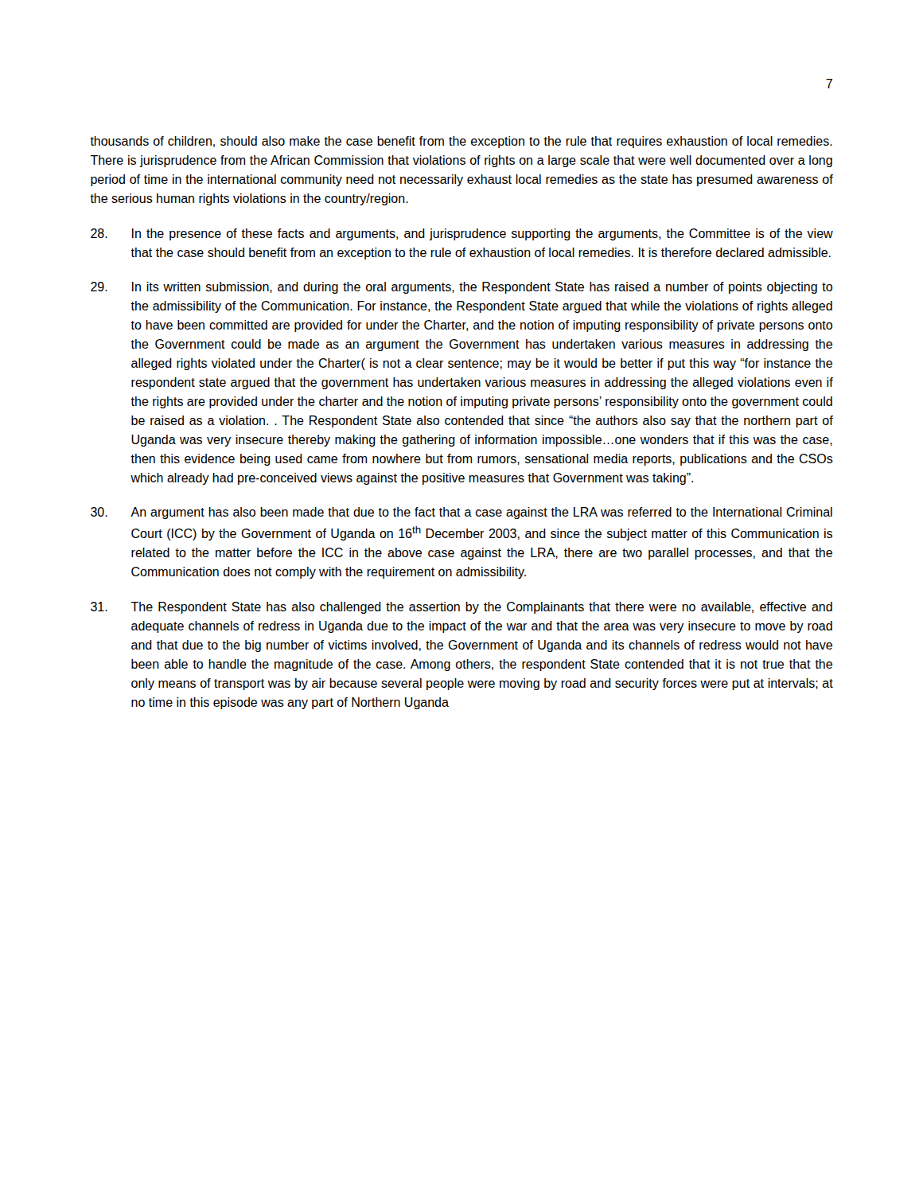7
thousands of children, should also make the case benefit from the exception to the rule that requires exhaustion of local remedies. There is jurisprudence from the African Commission that violations of rights on a large scale that were well documented over a long period of time in the international community need not necessarily exhaust local remedies as the state has presumed awareness of the serious human rights violations in the country/region.
28.
In the presence of these facts and arguments, and jurisprudence supporting the arguments, the Committee is of the view that the case should benefit from an exception to the rule of exhaustion of local remedies. It is therefore declared admissible.
29.
In its written submission, and during the oral arguments, the Respondent State has raised a number of points objecting to the admissibility of the Communication. For instance, the Respondent State argued that while the violations of rights alleged to have been committed are provided for under the Charter, and the notion of imputing responsibility of private persons onto the Government could be made as an argument the Government has undertaken various measures in addressing the alleged rights violated under the Charter( is not a clear sentence; may be it would be better if put this way “for instance the respondent state argued that the government has undertaken various measures in addressing the alleged violations even if the rights are provided under the charter and the notion of imputing private persons’ responsibility onto the government could be raised as a violation. . The Respondent State also contended that since “the authors also say that the northern part of Uganda was very insecure thereby making the gathering of information impossible…one wonders that if this was the case, then this evidence being used came from nowhere but from rumors, sensational media reports, publications and the CSOs which already had pre-conceived views against the positive measures that Government was taking”.
30.
An argument has also been made that due to the fact that a case against the LRA was referred to the International Criminal Court (ICC) by the Government of Uganda on 16th December 2003, and since the subject matter of this Communication is related to the matter before the ICC in the above case against the LRA, there are two parallel processes, and that the Communication does not comply with the requirement on admissibility.
31.
The Respondent State has also challenged the assertion by the Complainants that there were no available, effective and adequate channels of redress in Uganda due to the impact of the war and that the area was very insecure to move by road and that due to the big number of victims involved, the Government of Uganda and its channels of redress would not have been able to handle the magnitude of the case. Among others, the respondent State contended that it is not true that the only means of transport was by air because several people were moving by road and security forces were put at intervals; at no time in this episode was any part of Northern Uganda